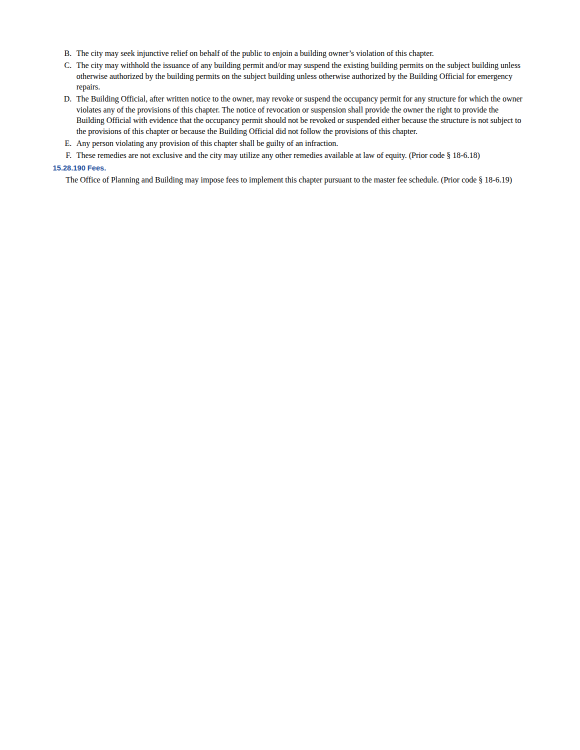The city may seek injunctive relief on behalf of the public to enjoin a building owner’s violation of this chapter.
The city may withhold the issuance of any building permit and/or may suspend the existing building permits on the subject building unless otherwise authorized by the building permits on the subject building unless otherwise authorized by the Building Official for emergency repairs.
The Building Official, after written notice to the owner, may revoke or suspend the occupancy permit for any structure for which the owner violates any of the provisions of this chapter. The notice of revocation or suspension shall provide the owner the right to provide the Building Official with evidence that the occupancy permit should not be revoked or suspended either because the structure is not subject to the provisions of this chapter or because the Building Official did not follow the provisions of this chapter.
Any person violating any provision of this chapter shall be guilty of an infraction.
These remedies are not exclusive and the city may utilize any other remedies available at law of equity. (Prior code § 18-6.18)
15.28.190 Fees.
The Office of Planning and Building may impose fees to implement this chapter pursuant to the master fee schedule. (Prior code § 18-6.19)